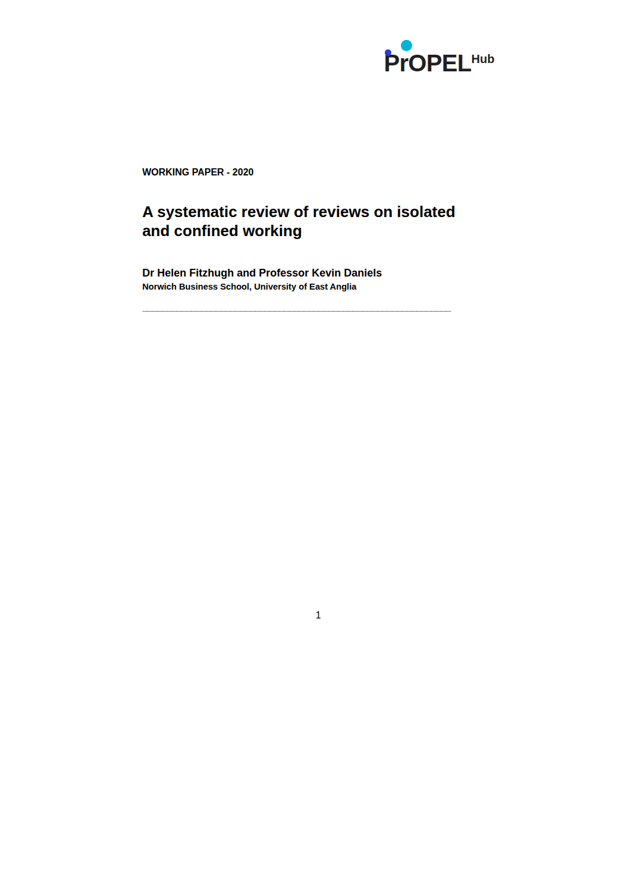PrOPELHub
WORKING PAPER - 2020
A systematic review of reviews on isolated and confined working
Dr Helen Fitzhugh and Professor Kevin Daniels
Norwich Business School, University of East Anglia
_______________________________________________________________
1